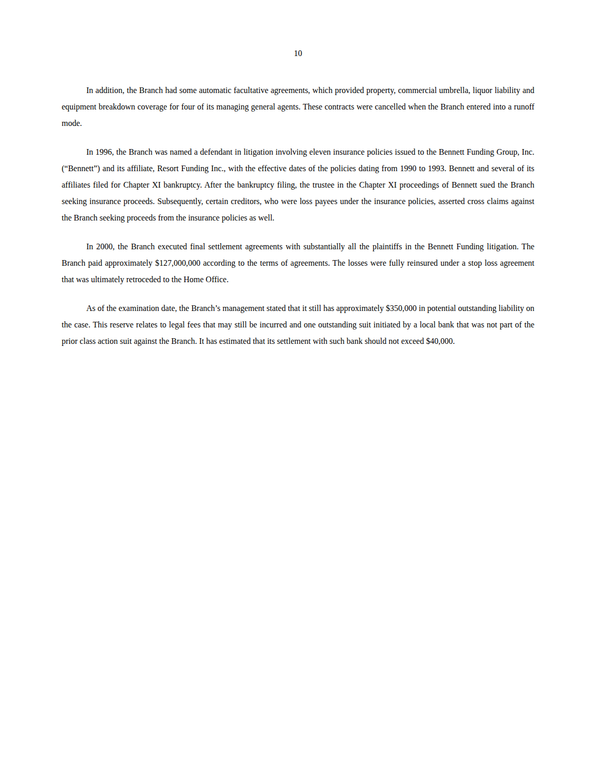10
In addition, the Branch had some automatic facultative agreements, which provided property, commercial umbrella, liquor liability and equipment breakdown coverage for four of its managing general agents. These contracts were cancelled when the Branch entered into a runoff mode.
In 1996, the Branch was named a defendant in litigation involving eleven insurance policies issued to the Bennett Funding Group, Inc. (“Bennett”) and its affiliate, Resort Funding Inc., with the effective dates of the policies dating from 1990 to 1993. Bennett and several of its affiliates filed for Chapter XI bankruptcy. After the bankruptcy filing, the trustee in the Chapter XI proceedings of Bennett sued the Branch seeking insurance proceeds. Subsequently, certain creditors, who were loss payees under the insurance policies, asserted cross claims against the Branch seeking proceeds from the insurance policies as well.
In 2000, the Branch executed final settlement agreements with substantially all the plaintiffs in the Bennett Funding litigation. The Branch paid approximately $127,000,000 according to the terms of agreements. The losses were fully reinsured under a stop loss agreement that was ultimately retroceded to the Home Office.
As of the examination date, the Branch’s management stated that it still has approximately $350,000 in potential outstanding liability on the case. This reserve relates to legal fees that may still be incurred and one outstanding suit initiated by a local bank that was not part of the prior class action suit against the Branch. It has estimated that its settlement with such bank should not exceed $40,000.